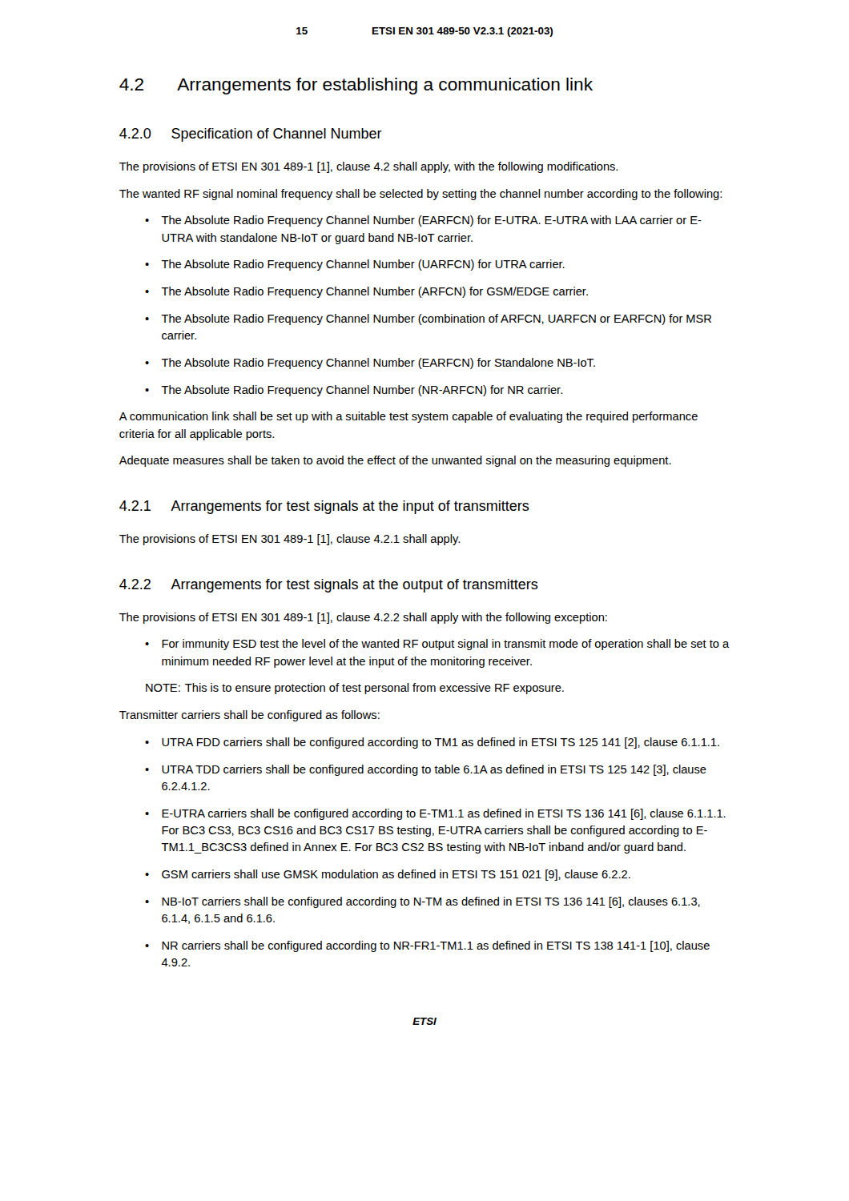15 ETSI EN 301 489-50 V2.3.1 (2021-03)
4.2 Arrangements for establishing a communication link
4.2.0 Specification of Channel Number
The provisions of ETSI EN 301 489-1 [1], clause 4.2 shall apply, with the following modifications.
The wanted RF signal nominal frequency shall be selected by setting the channel number according to the following:
The Absolute Radio Frequency Channel Number (EARFCN) for E-UTRA. E-UTRA with LAA carrier or E-UTRA with standalone NB-IoT or guard band NB-IoT carrier.
The Absolute Radio Frequency Channel Number (UARFCN) for UTRA carrier.
The Absolute Radio Frequency Channel Number (ARFCN) for GSM/EDGE carrier.
The Absolute Radio Frequency Channel Number (combination of ARFCN, UARFCN or EARFCN) for MSR carrier.
The Absolute Radio Frequency Channel Number (EARFCN) for Standalone NB-IoT.
The Absolute Radio Frequency Channel Number (NR-ARFCN) for NR carrier.
A communication link shall be set up with a suitable test system capable of evaluating the required performance criteria for all applicable ports.
Adequate measures shall be taken to avoid the effect of the unwanted signal on the measuring equipment.
4.2.1 Arrangements for test signals at the input of transmitters
The provisions of ETSI EN 301 489-1 [1], clause 4.2.1 shall apply.
4.2.2 Arrangements for test signals at the output of transmitters
The provisions of ETSI EN 301 489-1 [1], clause 4.2.2 shall apply with the following exception:
For immunity ESD test the level of the wanted RF output signal in transmit mode of operation shall be set to a minimum needed RF power level at the input of the monitoring receiver.
NOTE: This is to ensure protection of test personal from excessive RF exposure.
Transmitter carriers shall be configured as follows:
UTRA FDD carriers shall be configured according to TM1 as defined in ETSI TS 125 141 [2], clause 6.1.1.1.
UTRA TDD carriers shall be configured according to table 6.1A as defined in ETSI TS 125 142 [3], clause 6.2.4.1.2.
E-UTRA carriers shall be configured according to E-TM1.1 as defined in ETSI TS 136 141 [6], clause 6.1.1.1. For BC3 CS3, BC3 CS16 and BC3 CS17 BS testing, E-UTRA carriers shall be configured according to E-TM1.1_BC3CS3 defined in Annex E. For BC3 CS2 BS testing with NB-IoT inband and/or guard band.
GSM carriers shall use GMSK modulation as defined in ETSI TS 151 021 [9], clause 6.2.2.
NB-IoT carriers shall be configured according to N-TM as defined in ETSI TS 136 141 [6], clauses 6.1.3, 6.1.4, 6.1.5 and 6.1.6.
NR carriers shall be configured according to NR-FR1-TM1.1 as defined in ETSI TS 138 141-1 [10], clause 4.9.2.
ETSI